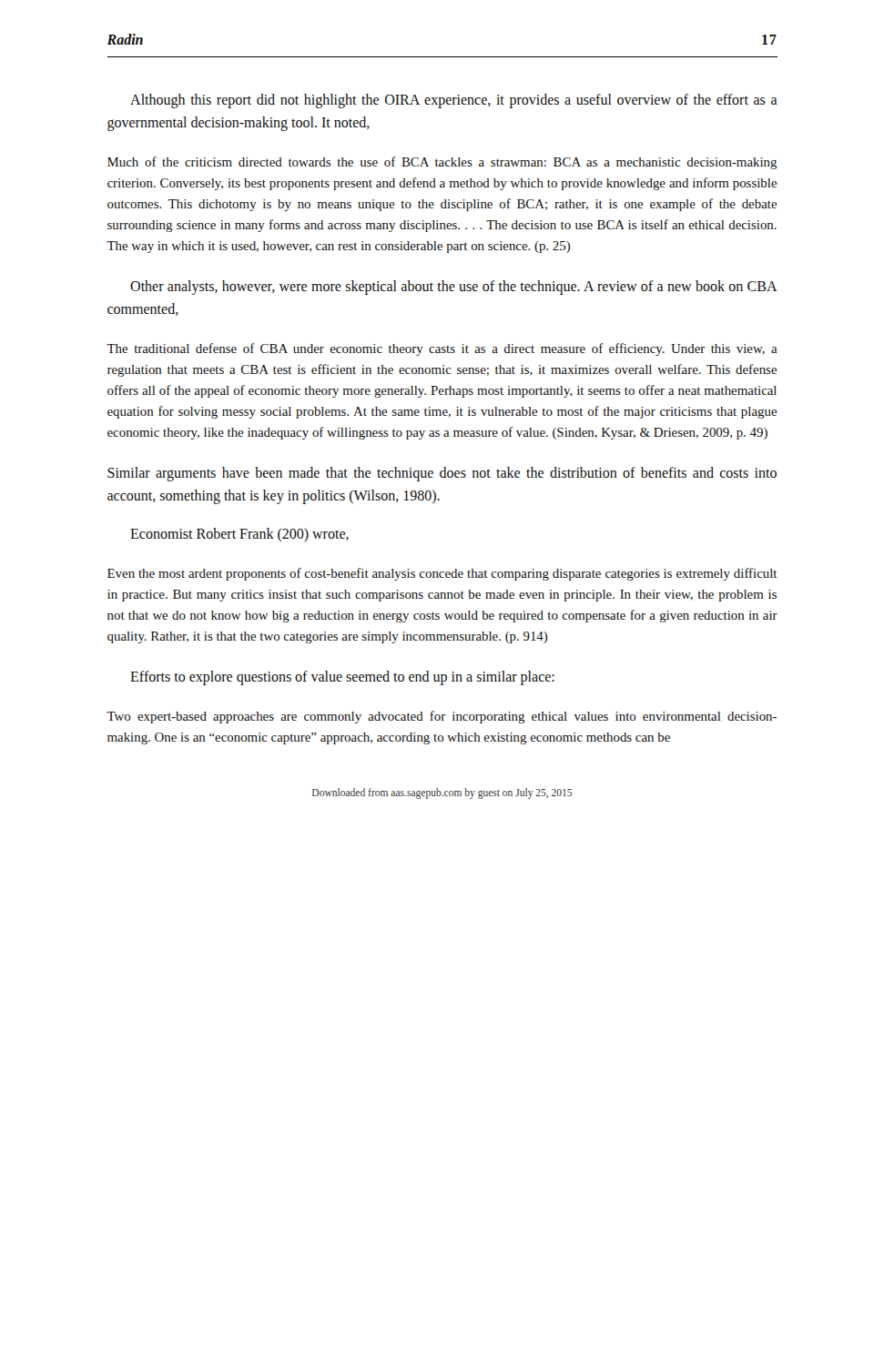Radin 17
Although this report did not highlight the OIRA experience, it provides a useful overview of the effort as a governmental decision-making tool. It noted,
Much of the criticism directed towards the use of BCA tackles a strawman: BCA as a mechanistic decision-making criterion. Conversely, its best proponents present and defend a method by which to provide knowledge and inform possible outcomes. This dichotomy is by no means unique to the discipline of BCA; rather, it is one example of the debate surrounding science in many forms and across many disciplines. . . . The decision to use BCA is itself an ethical decision. The way in which it is used, however, can rest in considerable part on science. (p. 25)
Other analysts, however, were more skeptical about the use of the technique. A review of a new book on CBA commented,
The traditional defense of CBA under economic theory casts it as a direct measure of efficiency. Under this view, a regulation that meets a CBA test is efficient in the economic sense; that is, it maximizes overall welfare. This defense offers all of the appeal of economic theory more generally. Perhaps most importantly, it seems to offer a neat mathematical equation for solving messy social problems. At the same time, it is vulnerable to most of the major criticisms that plague economic theory, like the inadequacy of willingness to pay as a measure of value. (Sinden, Kysar, & Driesen, 2009, p. 49)
Similar arguments have been made that the technique does not take the distribution of benefits and costs into account, something that is key in politics (Wilson, 1980).
Economist Robert Frank (200) wrote,
Even the most ardent proponents of cost-benefit analysis concede that comparing disparate categories is extremely difficult in practice. But many critics insist that such comparisons cannot be made even in principle. In their view, the problem is not that we do not know how big a reduction in energy costs would be required to compensate for a given reduction in air quality. Rather, it is that the two categories are simply incommensurable. (p. 914)
Efforts to explore questions of value seemed to end up in a similar place:
Two expert-based approaches are commonly advocated for incorporating ethical values into environmental decision-making. One is an “economic capture” approach, according to which existing economic methods can be
Downloaded from aas.sagepub.com by guest on July 25, 2015